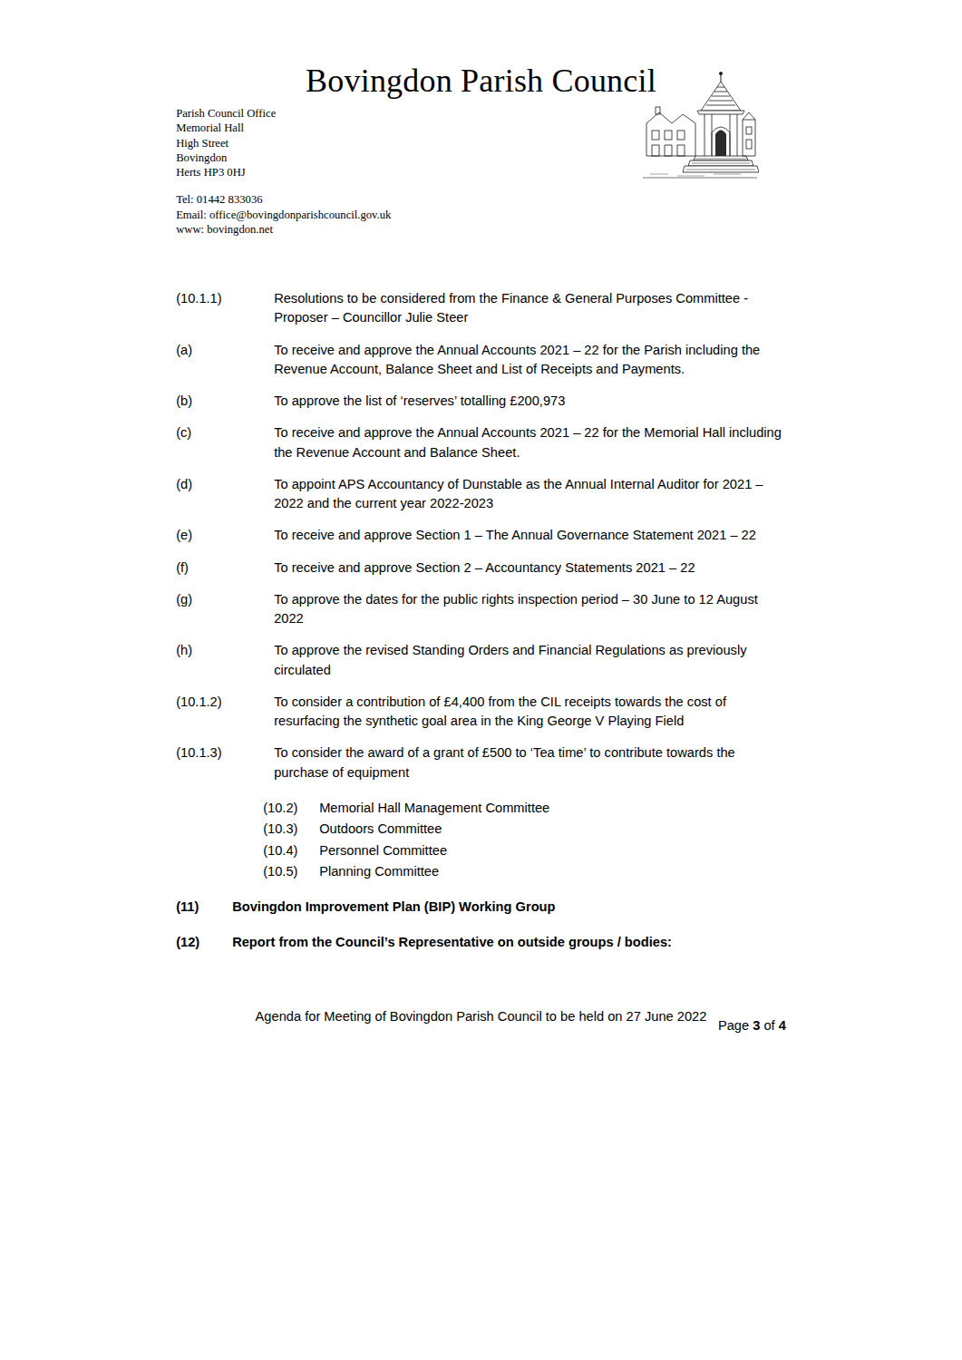Bovingdon Parish Council
Parish Council Office
Memorial Hall
High Street
Bovingdon
Herts HP3 0HJ
Tel: 01442 833036
Email: office@bovingdonparishcouncil.gov.uk
www: bovingdon.net
| (10.1.1) | Resolutions to be considered from the Finance & General Purposes Committee - Proposer – Councillor Julie Steer |
| (a) | To receive and approve the Annual Accounts 2021 – 22 for the Parish including the Revenue Account, Balance Sheet and List of Receipts and Payments. |
| (b) | To approve the list of ‘reserves’ totalling £200,973 |
| (c) | To receive and approve the Annual Accounts 2021 – 22 for the Memorial Hall including the Revenue Account and Balance Sheet. |
| (d) | To appoint APS Accountancy of Dunstable as the Annual Internal Auditor for 2021 – 2022 and the current year 2022-2023 |
| (e) | To receive and approve Section 1 – The Annual Governance Statement 2021 – 22 |
| (f) | To receive and approve Section 2 – Accountancy Statements 2021 – 22 |
| (g) | To approve the dates for the public rights inspection period – 30 June to 12 August 2022 |
| (h) | To approve the revised Standing Orders and Financial Regulations as previously circulated |
| (10.1.2) | To consider a contribution of £4,400 from the CIL receipts towards the cost of resurfacing the synthetic goal area in the King George V Playing Field |
| (10.1.3) | To consider the award of a grant of £500 to ‘Tea time’ to contribute towards the purchase of equipment |
(10.2) Memorial Hall Management Committee
(10.3) Outdoors Committee
(10.4) Personnel Committee
(10.5) Planning Committee
(11) Bovingdon Improvement Plan (BIP) Working Group
(12) Report from the Council’s Representative on outside groups / bodies:
Agenda for Meeting of Bovingdon Parish Council to be held on 27 June 2022
Page 3 of 4